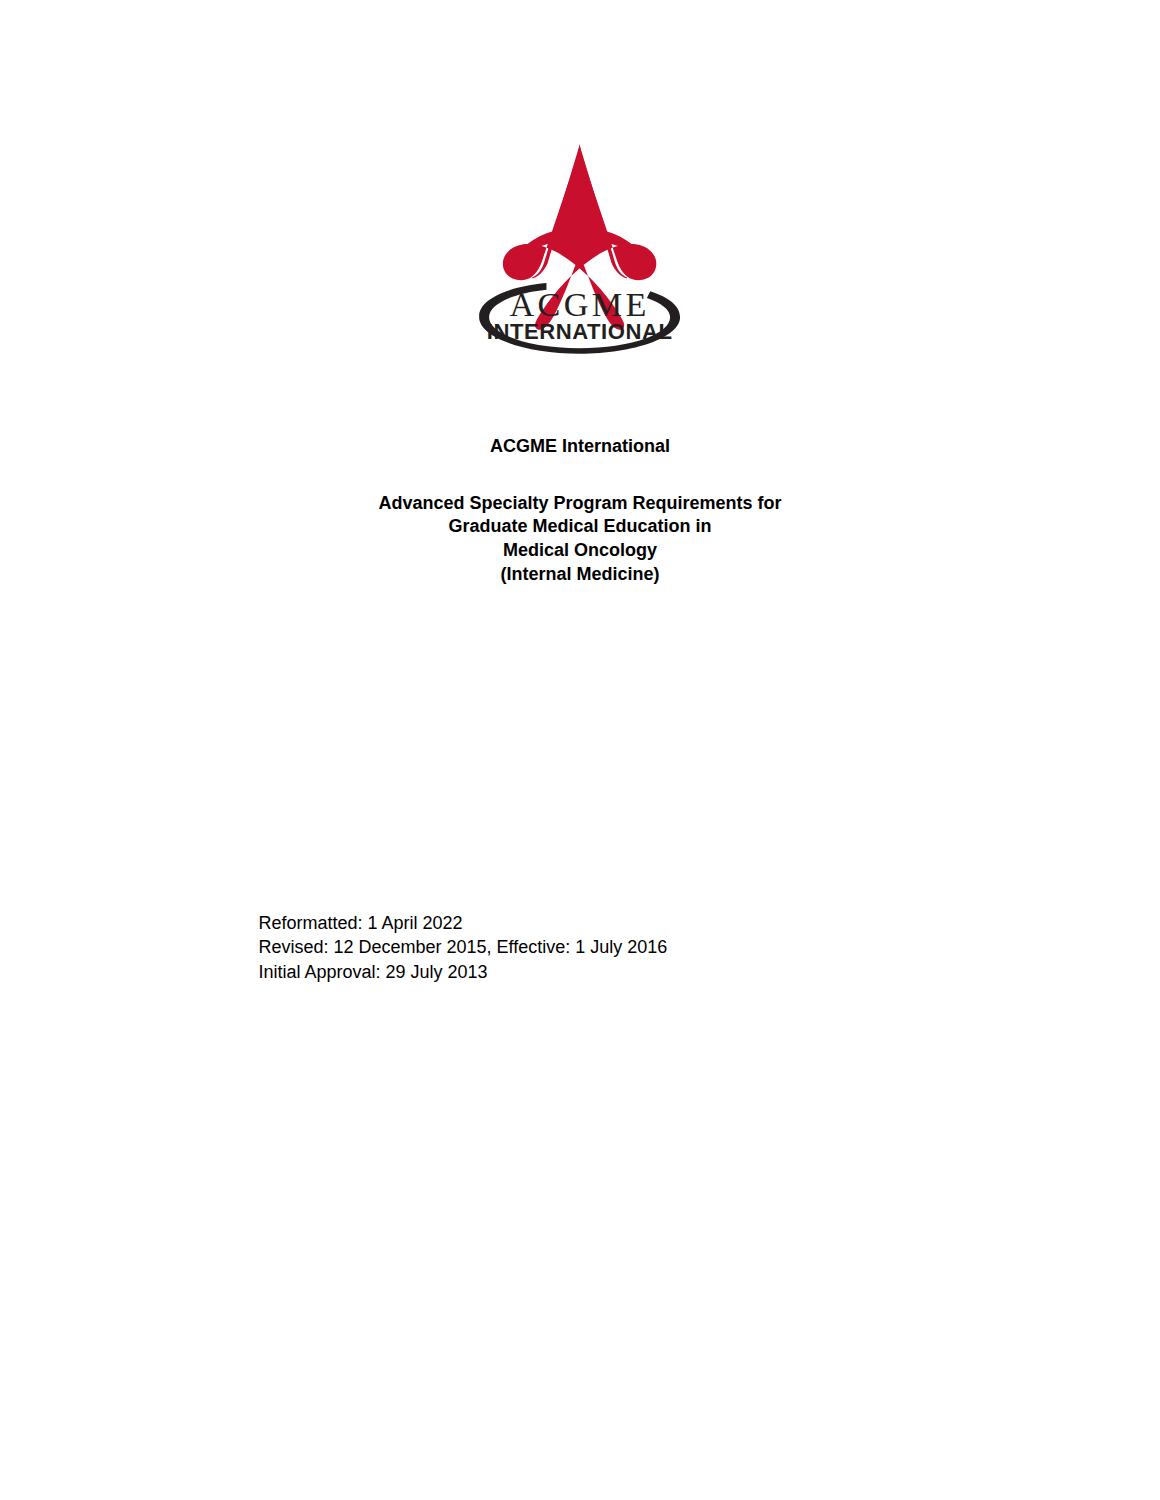ACGME INTERNATIONAL
ACGME International
Advanced Specialty Program Requirements for Graduate Medical Education in Medical Oncology (Internal Medicine)
Reformatted: 1 April 2022
Revised: 12 December 2015, Effective: 1 July 2016
Initial Approval: 29 July 2013